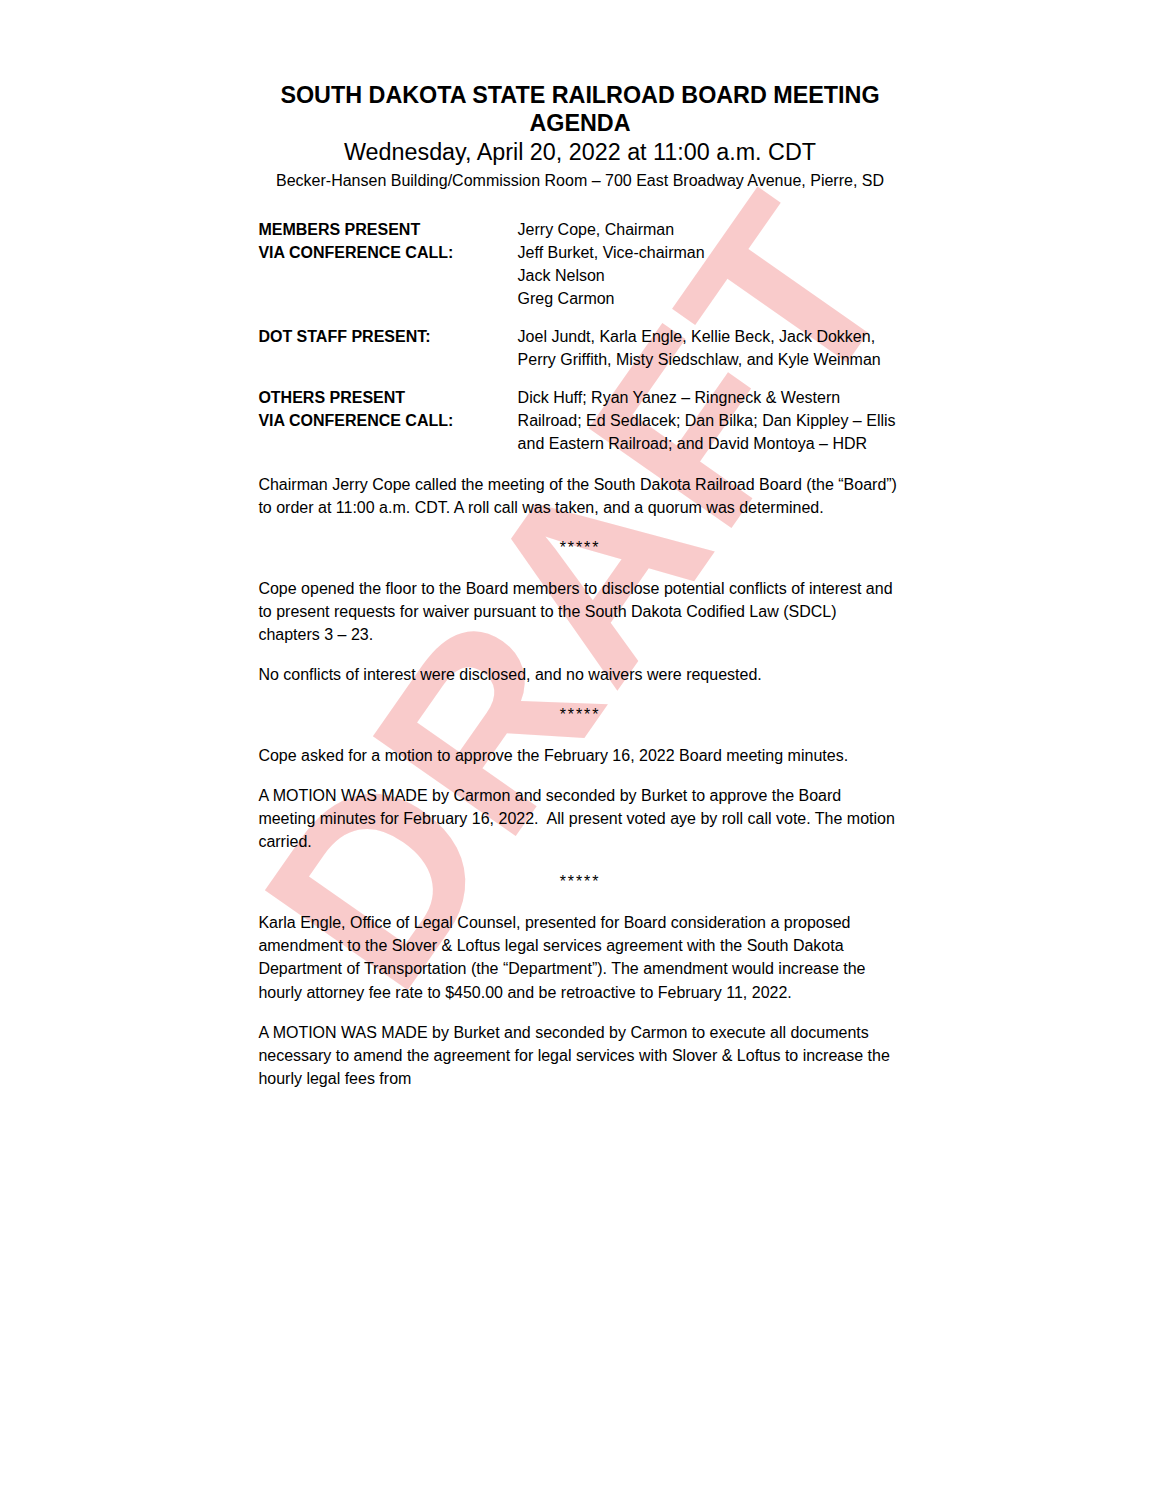DRAFT
SOUTH DAKOTA STATE RAILROAD BOARD MEETING AGENDA
Wednesday, April 20, 2022 at 11:00 a.m. CDT
Becker-Hansen Building/Commission Room – 700 East Broadway Avenue, Pierre, SD
| MEMBERS PRESENT VIA CONFERENCE CALL: | Jerry Cope, Chairman Jeff Burket, Vice-chairman Jack Nelson Greg Carmon |
| DOT STAFF PRESENT: | Joel Jundt, Karla Engle, Kellie Beck, Jack Dokken, Perry Griffith, Misty Siedschlaw, and Kyle Weinman |
| OTHERS PRESENT VIA CONFERENCE CALL: | Dick Huff; Ryan Yanez – Ringneck & Western Railroad; Ed Sedlacek; Dan Bilka; Dan Kippley – Ellis and Eastern Railroad; and David Montoya – HDR |
Chairman Jerry Cope called the meeting of the South Dakota Railroad Board (the “Board”) to order at 11:00 a.m. CDT. A roll call was taken, and a quorum was determined.
*****
Cope opened the floor to the Board members to disclose potential conflicts of interest and to present requests for waiver pursuant to the South Dakota Codified Law (SDCL) chapters 3 – 23.
No conflicts of interest were disclosed, and no waivers were requested.
*****
Cope asked for a motion to approve the February 16, 2022 Board meeting minutes.
A MOTION WAS MADE by Carmon and seconded by Burket to approve the Board meeting minutes for February 16, 2022. All present voted aye by roll call vote. The motion carried.
*****
Karla Engle, Office of Legal Counsel, presented for Board consideration a proposed amendment to the Slover & Loftus legal services agreement with the South Dakota Department of Transportation (the “Department”). The amendment would increase the hourly attorney fee rate to $450.00 and be retroactive to February 11, 2022.
A MOTION WAS MADE by Burket and seconded by Carmon to execute all documents necessary to amend the agreement for legal services with Slover & Loftus to increase the hourly legal fees from